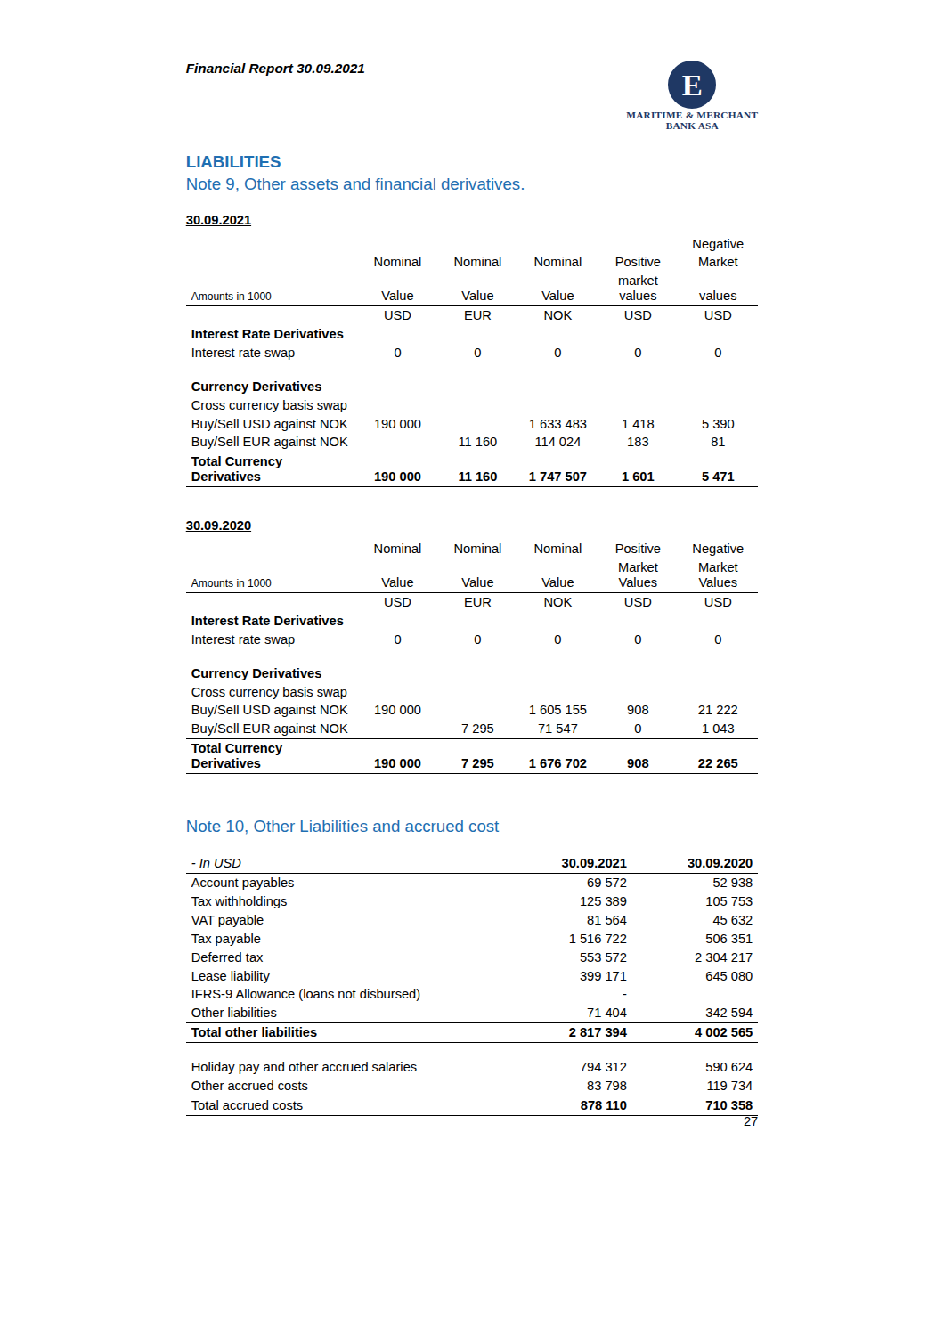Financial Report 30.09.2021
E
MARITIME & MERCHANT BANK ASA
LIABILITIES
Note 9, Other assets and financial derivatives.
30.09.2021
| | | | | | Negative |
| | Nominal | Nominal | Nominal | Positive | Market |
| Amounts in 1000 | Value | Value | Value | market values | values |
| | USD | EUR | NOK | USD | USD |
| Interest Rate Derivatives | | | | | |
| Interest rate swap | 0 | 0 | 0 | 0 | 0 |
| Currency Derivatives | | | | | |
| Cross currency basis swap | | | | | |
| Buy/Sell USD against NOK | 190 000 | | 1 633 483 | 1 418 | 5 390 |
| Buy/Sell EUR against NOK | | 11 160 | 114 024 | 183 | 81 |
| Total Currency Derivatives | 190 000 | 11 160 | 1 747 507 | 1 601 | 5 471 |
30.09.2020
| | Nominal | Nominal | Nominal | Positive | Negative |
| Amounts in 1000 | Value | Value | Value | Market Values | Market Values |
| | USD | EUR | NOK | USD | USD |
| Interest Rate Derivatives | | | | | |
| Interest rate swap | 0 | 0 | 0 | 0 | 0 |
| Currency Derivatives | | | | | |
| Cross currency basis swap | | | | | |
| Buy/Sell USD against NOK | 190 000 | | 1 605 155 | 908 | 21 222 |
| Buy/Sell EUR against NOK | | 7 295 | 71 547 | 0 | 1 043 |
| Total Currency Derivatives | 190 000 | 7 295 | 1 676 702 | 908 | 22 265 |
Note 10, Other Liabilities and accrued cost
| - In USD | 30.09.2021 | 30.09.2020 |
| Account payables | 69 572 | 52 938 |
| Tax withholdings | 125 389 | 105 753 |
| VAT payable | 81 564 | 45 632 |
| Tax payable | 1 516 722 | 506 351 |
| Deferred tax | 553 572 | 2 304 217 |
| Lease liability | 399 171 | 645 080 |
| IFRS-9 Allowance (loans not disbursed) | - | |
| Other liabilities | 71 404 | 342 594 |
| Total other liabilities | 2 817 394 | 4 002 565 |
| Holiday pay and other accrued salaries | 794 312 | 590 624 |
| Other accrued costs | 83 798 | 119 734 |
| Total accrued costs | 878 110 | 710 358 |
27